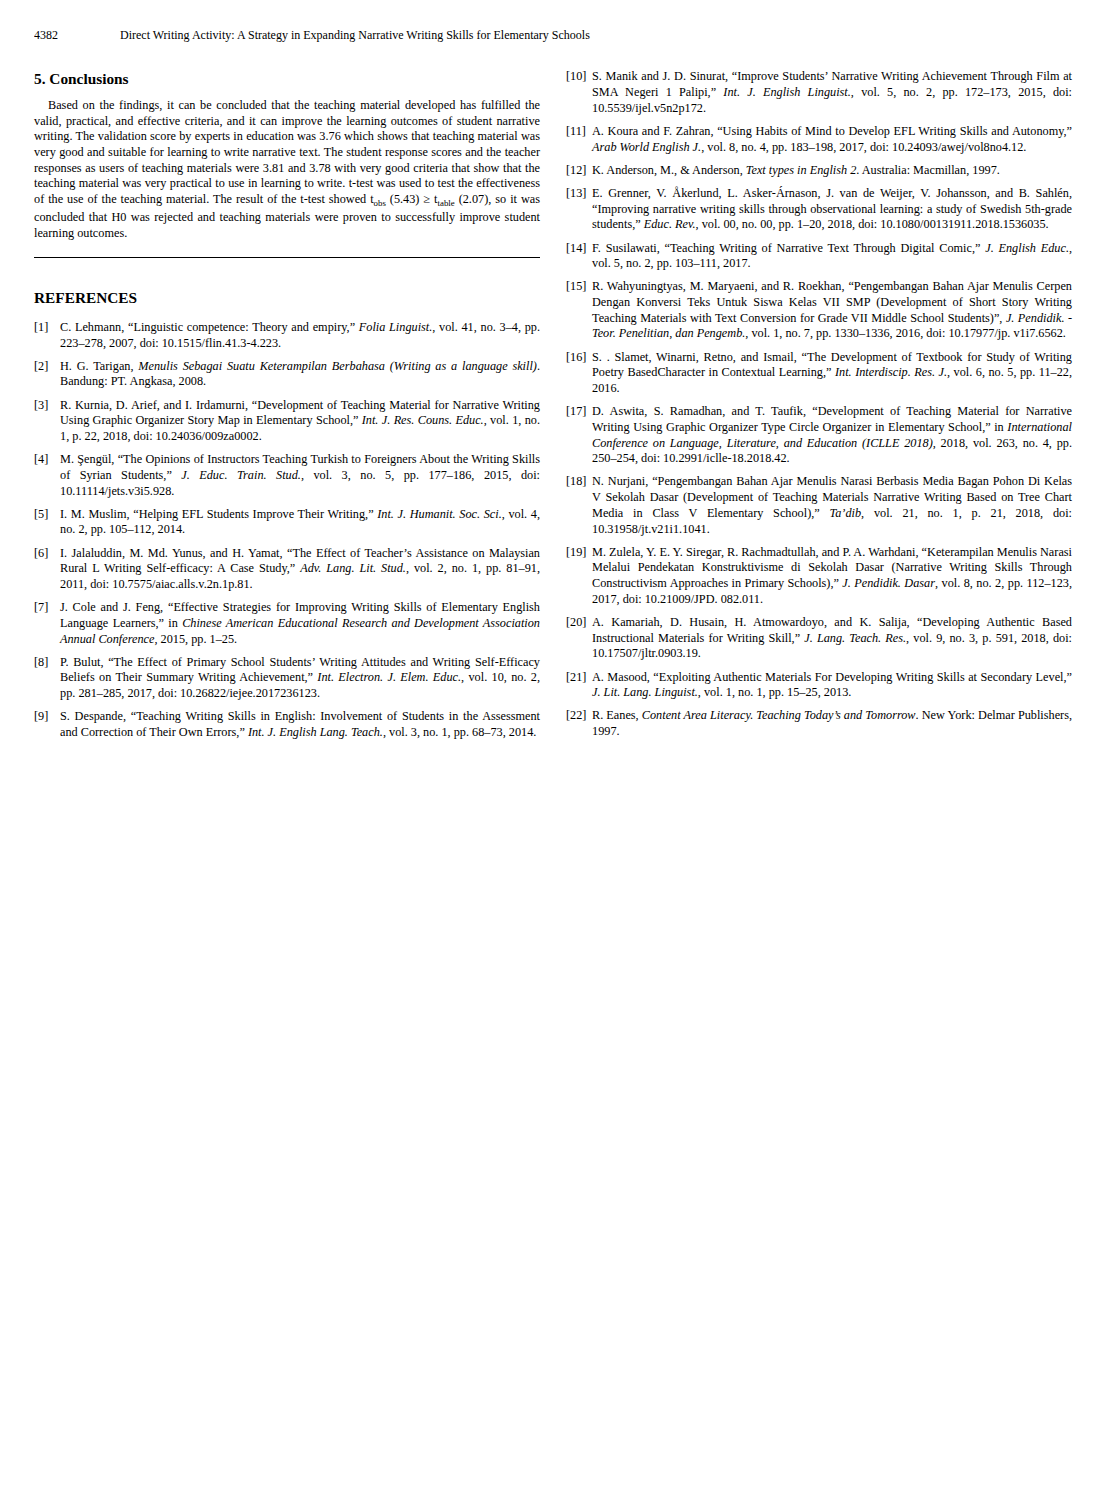4382 Direct Writing Activity: A Strategy in Expanding Narrative Writing Skills for Elementary Schools
5. Conclusions
Based on the findings, it can be concluded that the teaching material developed has fulfilled the valid, practical, and effective criteria, and it can improve the learning outcomes of student narrative writing. The validation score by experts in education was 3.76 which shows that teaching material was very good and suitable for learning to write narrative text. The student response scores and the teacher responses as users of teaching materials were 3.81 and 3.78 with very good criteria that show that the teaching material was very practical to use in learning to write. t-test was used to test the effectiveness of the use of the teaching material. The result of the t-test showed tobs (5.43) ≥ ttable (2.07), so it was concluded that H0 was rejected and teaching materials were proven to successfully improve student learning outcomes.
REFERENCES
[1] C. Lehmann, “Linguistic competence: Theory and empiry,” Folia Linguist., vol. 41, no. 3–4, pp. 223–278, 2007, doi: 10.1515/flin.41.3-4.223.
[2] H. G. Tarigan, Menulis Sebagai Suatu Keterampilan Berbahasa (Writing as a language skill). Bandung: PT. Angkasa, 2008.
[3] R. Kurnia, D. Arief, and I. Irdamurni, “Development of Teaching Material for Narrative Writing Using Graphic Organizer Story Map in Elementary School,” Int. J. Res. Couns. Educ., vol. 1, no. 1, p. 22, 2018, doi: 10.24036/009za0002.
[4] M. Şengül, “The Opinions of Instructors Teaching Turkish to Foreigners About the Writing Skills of Syrian Students,” J. Educ. Train. Stud., vol. 3, no. 5, pp. 177–186, 2015, doi: 10.11114/jets.v3i5.928.
[5] I. M. Muslim, “Helping EFL Students Improve Their Writing,” Int. J. Humanit. Soc. Sci., vol. 4, no. 2, pp. 105–112, 2014.
[6] I. Jalaluddin, M. Md. Yunus, and H. Yamat, “The Effect of Teacher’s Assistance on Malaysian Rural L Writing Self-efficacy: A Case Study,” Adv. Lang. Lit. Stud., vol. 2, no. 1, pp. 81–91, 2011, doi: 10.7575/aiac.alls.v.2n.1p.81.
[7] J. Cole and J. Feng, “Effective Strategies for Improving Writing Skills of Elementary English Language Learners,” in Chinese American Educational Research and Development Association Annual Conference, 2015, pp. 1–25.
[8] P. Bulut, “The Effect of Primary School Students’ Writing Attitudes and Writing Self-Efficacy Beliefs on Their Summary Writing Achievement,” Int. Electron. J. Elem. Educ., vol. 10, no. 2, pp. 281–285, 2017, doi: 10.26822/iejee.2017236123.
[9] S. Despande, “Teaching Writing Skills in English: Involvement of Students in the Assessment and Correction of Their Own Errors,” Int. J. English Lang. Teach., vol. 3, no. 1, pp. 68–73, 2014.
[10] S. Manik and J. D. Sinurat, “Improve Students’ Narrative Writing Achievement Through Film at SMA Negeri 1 Palipi,” Int. J. English Linguist., vol. 5, no. 2, pp. 172–173, 2015, doi: 10.5539/ijel.v5n2p172.
[11] A. Koura and F. Zahran, “Using Habits of Mind to Develop EFL Writing Skills and Autonomy,” Arab World English J., vol. 8, no. 4, pp. 183–198, 2017, doi: 10.24093/awej/vol8no4.12.
[12] K. Anderson, M., & Anderson, Text types in English 2. Australia: Macmillan, 1997.
[13] E. Grenner, V. Åkerlund, L. Asker-Árnason, J. van de Weijer, V. Johansson, and B. Sahlén, “Improving narrative writing skills through observational learning: a study of Swedish 5th-grade students,” Educ. Rev., vol. 00, no. 00, pp. 1–20, 2018, doi: 10.1080/00131911.2018.1536035.
[14] F. Susilawati, “Teaching Writing of Narrative Text Through Digital Comic,” J. English Educ., vol. 5, no. 2, pp. 103–111, 2017.
[15] R. Wahyuningtyas, M. Maryaeni, and R. Roekhan, “Pengembangan Bahan Ajar Menulis Cerpen Dengan Konversi Teks Untuk Siswa Kelas VII SMP (Development of Short Story Writing Teaching Materials with Text Conversion for Grade VII Middle School Students)”, J. Pendidik. - Teor. Penelitian, dan Pengemb., vol. 1, no. 7, pp. 1330–1336, 2016, doi: 10.17977/jp. v1i7.6562.
[16] S. . Slamet, Winarni, Retno, and Ismail, “The Development of Textbook for Study of Writing Poetry BasedCharacter in Contextual Learning,” Int. Interdiscip. Res. J., vol. 6, no. 5, pp. 11–22, 2016.
[17] D. Aswita, S. Ramadhan, and T. Taufik, “Development of Teaching Material for Narrative Writing Using Graphic Organizer Type Circle Organizer in Elementary School,” in International Conference on Language, Literature, and Education (ICLLE 2018), 2018, vol. 263, no. 4, pp. 250–254, doi: 10.2991/iclle-18.2018.42.
[18] N. Nurjani, “Pengembangan Bahan Ajar Menulis Narasi Berbasis Media Bagan Pohon Di Kelas V Sekolah Dasar (Development of Teaching Materials Narrative Writing Based on Tree Chart Media in Class V Elementary School),” Ta’dib, vol. 21, no. 1, p. 21, 2018, doi: 10.31958/jt.v21i1.1041.
[19] M. Zulela, Y. E. Y. Siregar, R. Rachmadtullah, and P. A. Warhdani, “Keterampilan Menulis Narasi Melalui Pendekatan Konstruktivisme di Sekolah Dasar (Narrative Writing Skills Through Constructivism Approaches in Primary Schools),” J. Pendidik. Dasar, vol. 8, no. 2, pp. 112–123, 2017, doi: 10.21009/JPD. 082.011.
[20] A. Kamariah, D. Husain, H. Atmowardoyo, and K. Salija, “Developing Authentic Based Instructional Materials for Writing Skill,” J. Lang. Teach. Res., vol. 9, no. 3, p. 591, 2018, doi: 10.17507/jltr.0903.19.
[21] A. Masood, “Exploiting Authentic Materials For Developing Writing Skills at Secondary Level,” J. Lit. Lang. Linguist., vol. 1, no. 1, pp. 15–25, 2013.
[22] R. Eanes, Content Area Literacy. Teaching Today’s and Tomorrow. New York: Delmar Publishers, 1997.